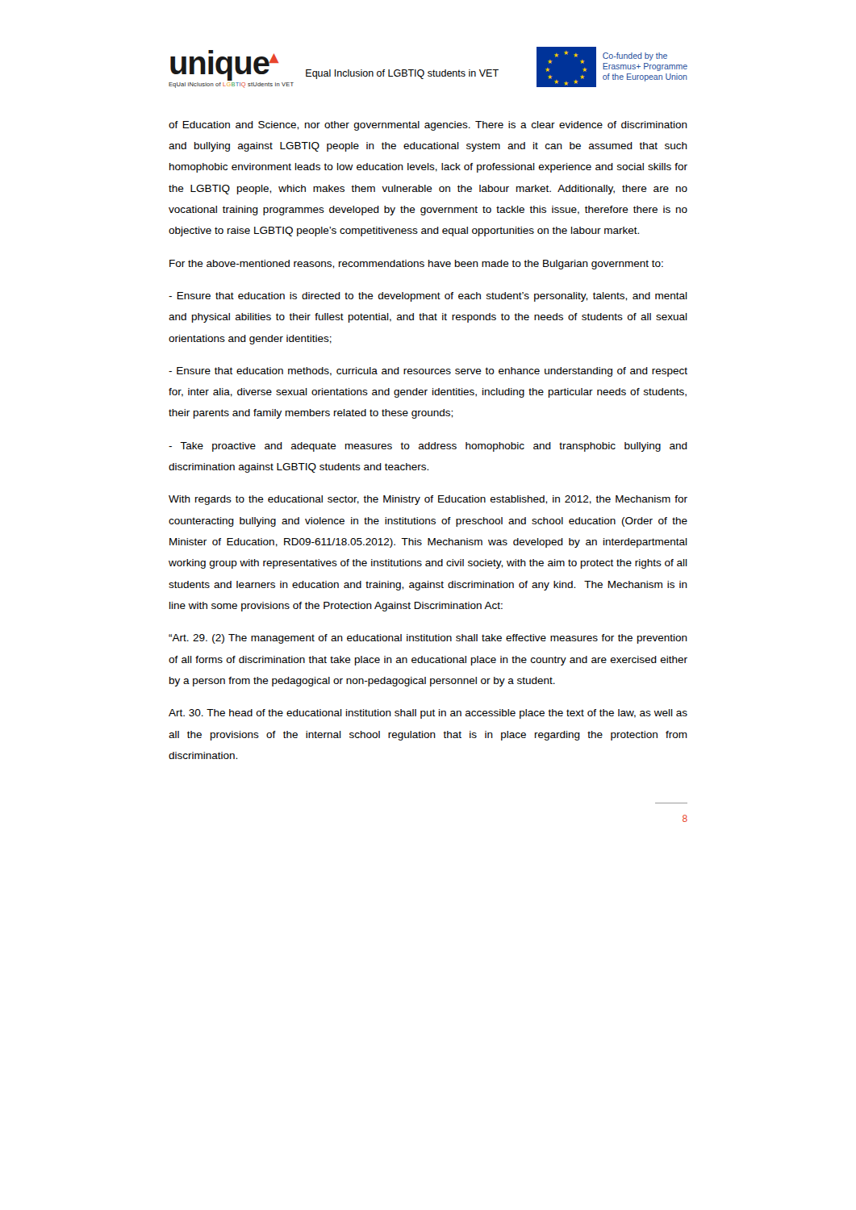unique▴
EqUal iNclusion of LGBTIQ stUdents in VET
Equal Inclusion of LGBTIQ students in VET
★ ★ ★ ★ ★ ★ ★ ★ ★ ★ ★ ★
Co-funded by the
Erasmus+ Programme
of the European Union
of Education and Science, nor other governmental agencies. There is a clear evidence of discrimination and bullying against LGBTIQ people in the educational system and it can be assumed that such homophobic environment leads to low education levels, lack of professional experience and social skills for the LGBTIQ people, which makes them vulnerable on the labour market. Additionally, there are no vocational training programmes developed by the government to tackle this issue, therefore there is no objective to raise LGBTIQ people’s competitiveness and equal opportunities on the labour market.
For the above-mentioned reasons, recommendations have been made to the Bulgarian government to:
- Ensure that education is directed to the development of each student’s personality, talents, and mental and physical abilities to their fullest potential, and that it responds to the needs of students of all sexual orientations and gender identities;
- Ensure that education methods, curricula and resources serve to enhance understanding of and respect for, inter alia, diverse sexual orientations and gender identities, including the particular needs of students, their parents and family members related to these grounds;
- Take proactive and adequate measures to address homophobic and transphobic bullying and discrimination against LGBTIQ students and teachers.
With regards to the educational sector, the Ministry of Education established, in 2012, the Mechanism for counteracting bullying and violence in the institutions of preschool and school education (Order of the Minister of Education, RD09-611/18.05.2012). This Mechanism was developed by an interdepartmental working group with representatives of the institutions and civil society, with the aim to protect the rights of all students and learners in education and training, against discrimination of any kind. The Mechanism is in line with some provisions of the Protection Against Discrimination Act:
“Art. 29. (2) The management of an educational institution shall take effective measures for the prevention of all forms of discrimination that take place in an educational place in the country and are exercised either by a person from the pedagogical or non-pedagogical personnel or by a student.
Art. 30. The head of the educational institution shall put in an accessible place the text of the law, as well as all the provisions of the internal school regulation that is in place regarding the protection from discrimination.
8